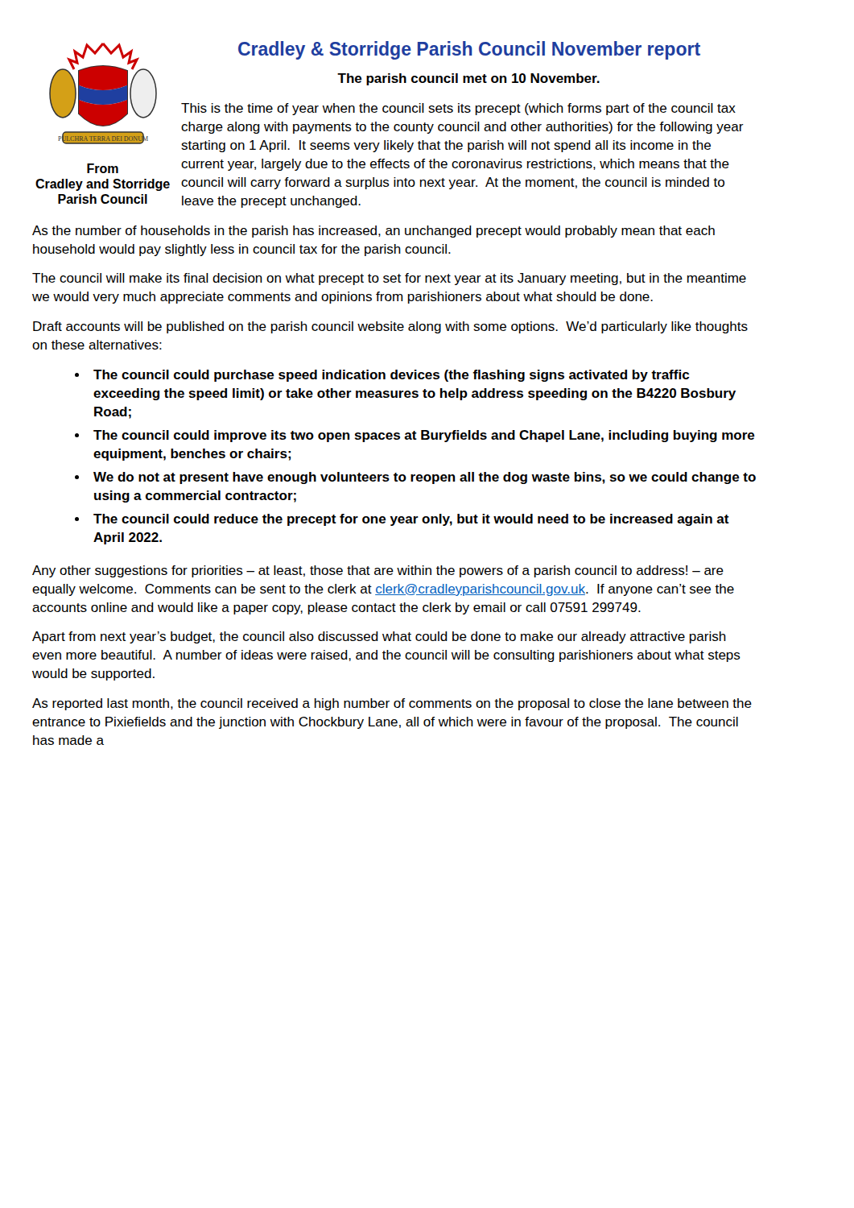From
Cradley and Storridge
Parish Council
Cradley & Storridge Parish Council November report
The parish council met on 10 November.
This is the time of year when the council sets its precept (which forms part of the council tax charge along with payments to the county council and other authorities) for the following year starting on 1 April. It seems very likely that the parish will not spend all its income in the current year, largely due to the effects of the coronavirus restrictions, which means that the council will carry forward a surplus into next year. At the moment, the council is minded to leave the precept unchanged.
As the number of households in the parish has increased, an unchanged precept would probably mean that each household would pay slightly less in council tax for the parish council.
The council will make its final decision on what precept to set for next year at its January meeting, but in the meantime we would very much appreciate comments and opinions from parishioners about what should be done.
Draft accounts will be published on the parish council website along with some options. We’d particularly like thoughts on these alternatives:
The council could purchase speed indication devices (the flashing signs activated by traffic exceeding the speed limit) or take other measures to help address speeding on the B4220 Bosbury Road;
The council could improve its two open spaces at Buryfields and Chapel Lane, including buying more equipment, benches or chairs;
We do not at present have enough volunteers to reopen all the dog waste bins, so we could change to using a commercial contractor;
The council could reduce the precept for one year only, but it would need to be increased again at April 2022.
Any other suggestions for priorities – at least, those that are within the powers of a parish council to address! – are equally welcome. Comments can be sent to the clerk at clerk@cradleyparishcouncil.gov.uk. If anyone can’t see the accounts online and would like a paper copy, please contact the clerk by email or call 07591 299749.
Apart from next year’s budget, the council also discussed what could be done to make our already attractive parish even more beautiful. A number of ideas were raised, and the council will be consulting parishioners about what steps would be supported.
As reported last month, the council received a high number of comments on the proposal to close the lane between the entrance to Pixiefields and the junction with Chockbury Lane, all of which were in favour of the proposal. The council has made a